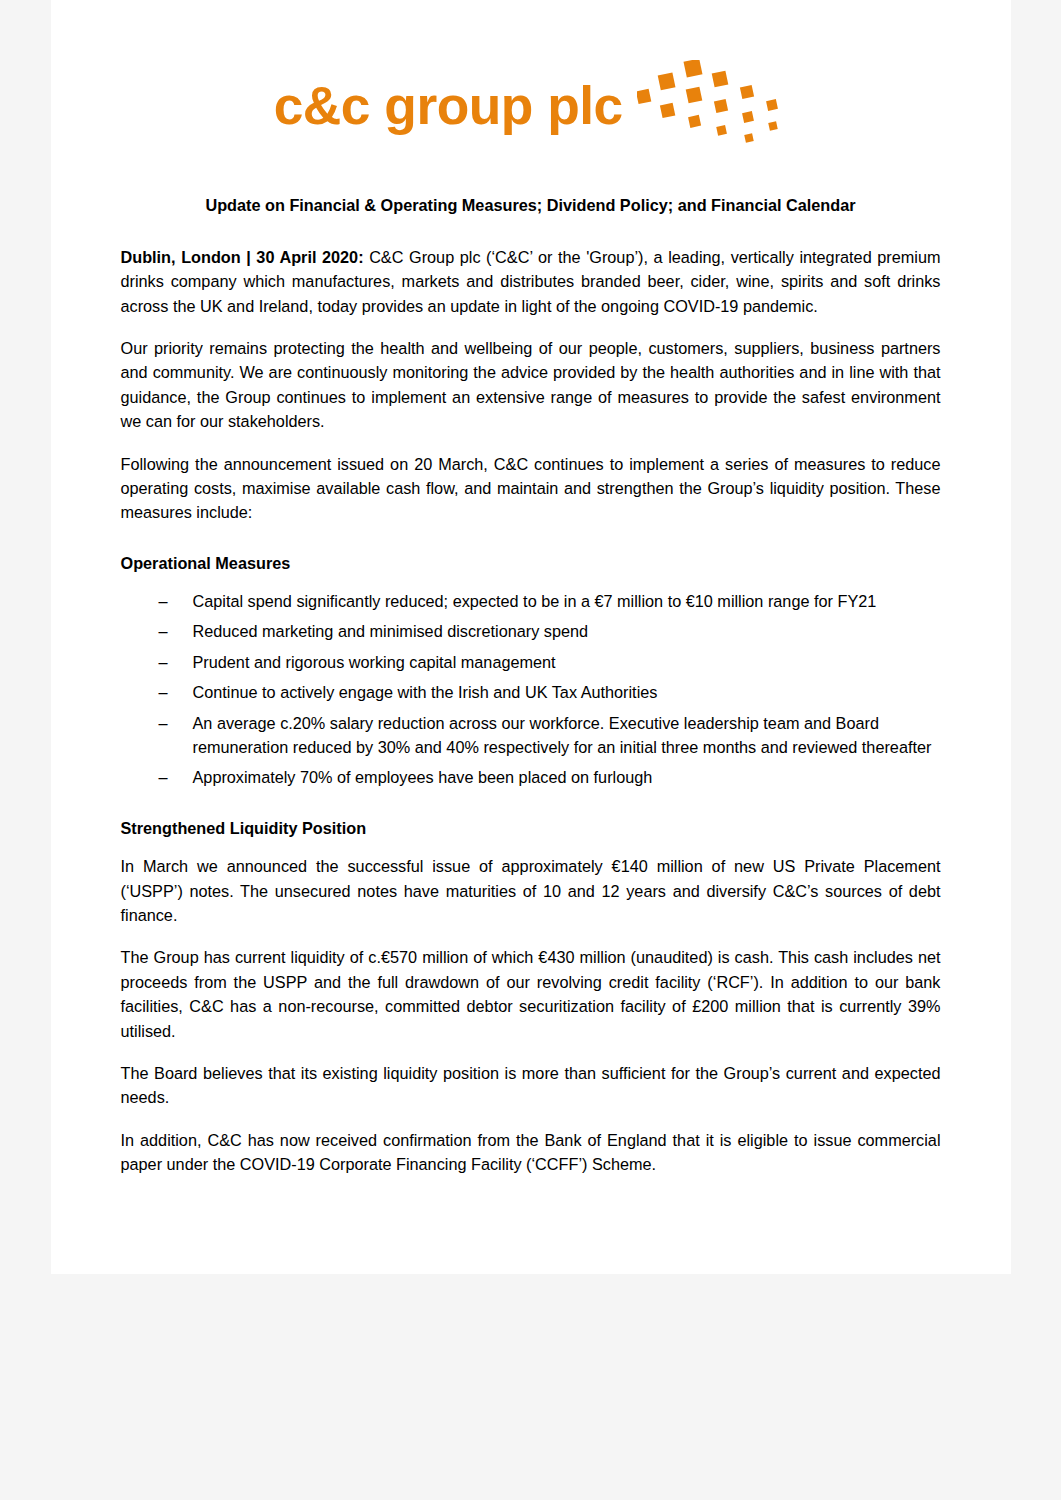c&c group plc
Update on Financial & Operating Measures; Dividend Policy; and Financial Calendar
Dublin, London | 30 April 2020: C&C Group plc (‘C&C’ or the 'Group’), a leading, vertically integrated premium drinks company which manufactures, markets and distributes branded beer, cider, wine, spirits and soft drinks across the UK and Ireland, today provides an update in light of the ongoing COVID-19 pandemic.
Our priority remains protecting the health and wellbeing of our people, customers, suppliers, business partners and community. We are continuously monitoring the advice provided by the health authorities and in line with that guidance, the Group continues to implement an extensive range of measures to provide the safest environment we can for our stakeholders.
Following the announcement issued on 20 March, C&C continues to implement a series of measures to reduce operating costs, maximise available cash flow, and maintain and strengthen the Group’s liquidity position. These measures include:
Operational Measures
Capital spend significantly reduced; expected to be in a €7 million to €10 million range for FY21
Reduced marketing and minimised discretionary spend
Prudent and rigorous working capital management
Continue to actively engage with the Irish and UK Tax Authorities
An average c.20% salary reduction across our workforce. Executive leadership team and Board remuneration reduced by 30% and 40% respectively for an initial three months and reviewed thereafter
Approximately 70% of employees have been placed on furlough
Strengthened Liquidity Position
In March we announced the successful issue of approximately €140 million of new US Private Placement (‘USPP’) notes. The unsecured notes have maturities of 10 and 12 years and diversify C&C’s sources of debt finance.
The Group has current liquidity of c.€570 million of which €430 million (unaudited) is cash. This cash includes net proceeds from the USPP and the full drawdown of our revolving credit facility (‘RCF’). In addition to our bank facilities, C&C has a non-recourse, committed debtor securitization facility of £200 million that is currently 39% utilised.
The Board believes that its existing liquidity position is more than sufficient for the Group’s current and expected needs.
In addition, C&C has now received confirmation from the Bank of England that it is eligible to issue commercial paper under the COVID-19 Corporate Financing Facility (‘CCFF’) Scheme.